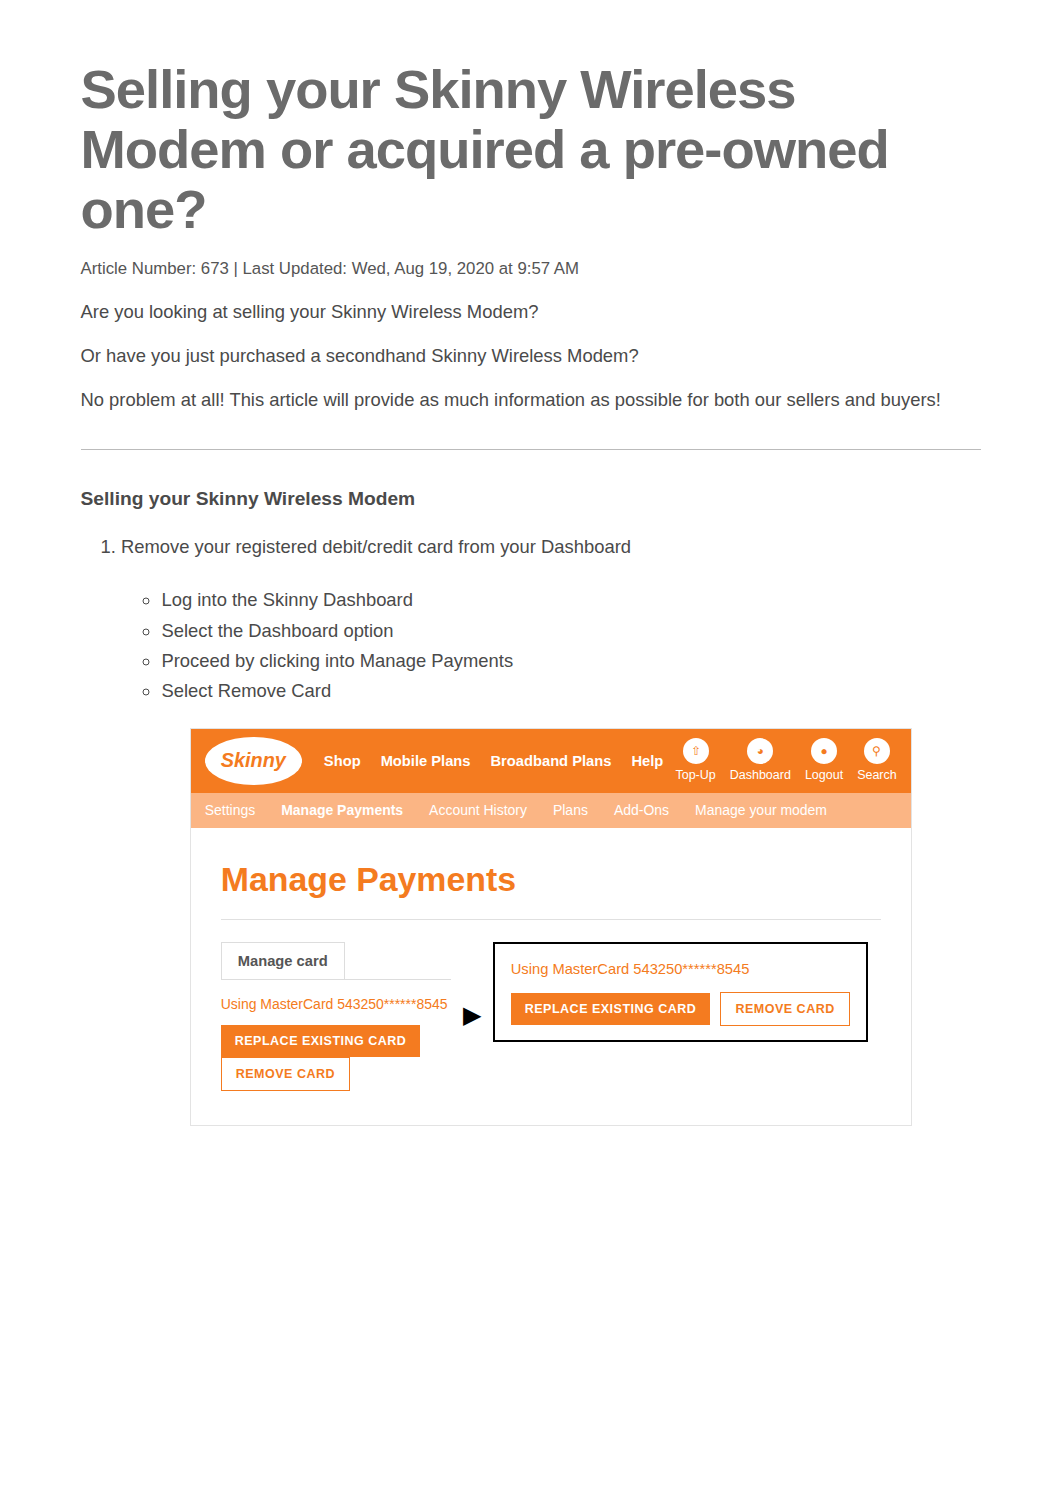Selling your Skinny Wireless Modem or acquired a pre-owned one?
Article Number: 673 | Last Updated: Wed, Aug 19, 2020 at 9:57 AM
Are you looking at selling your Skinny Wireless Modem?
Or have you just purchased a secondhand Skinny Wireless Modem?
No problem at all! This article will provide as much information as possible for both our sellers and buyers!
Selling your Skinny Wireless Modem
Remove your registered debit/credit card from your Dashboard
Log into the Skinny Dashboard
Select the Dashboard option
Proceed by clicking into Manage Payments
Select Remove Card
Skinny
Shop Mobile Plans Broadband Plans Help
⇧Top-Up
◕Dashboard
●Logout
⚲Search
Settings Manage Payments Account History Plans Add-Ons Manage your modem
Manage Payments
Manage card
Using MasterCard 543250******8545
REPLACE EXISTING CARD REMOVE CARD
▶
Using MasterCard 543250******8545
REPLACE EXISTING CARD REMOVE CARD